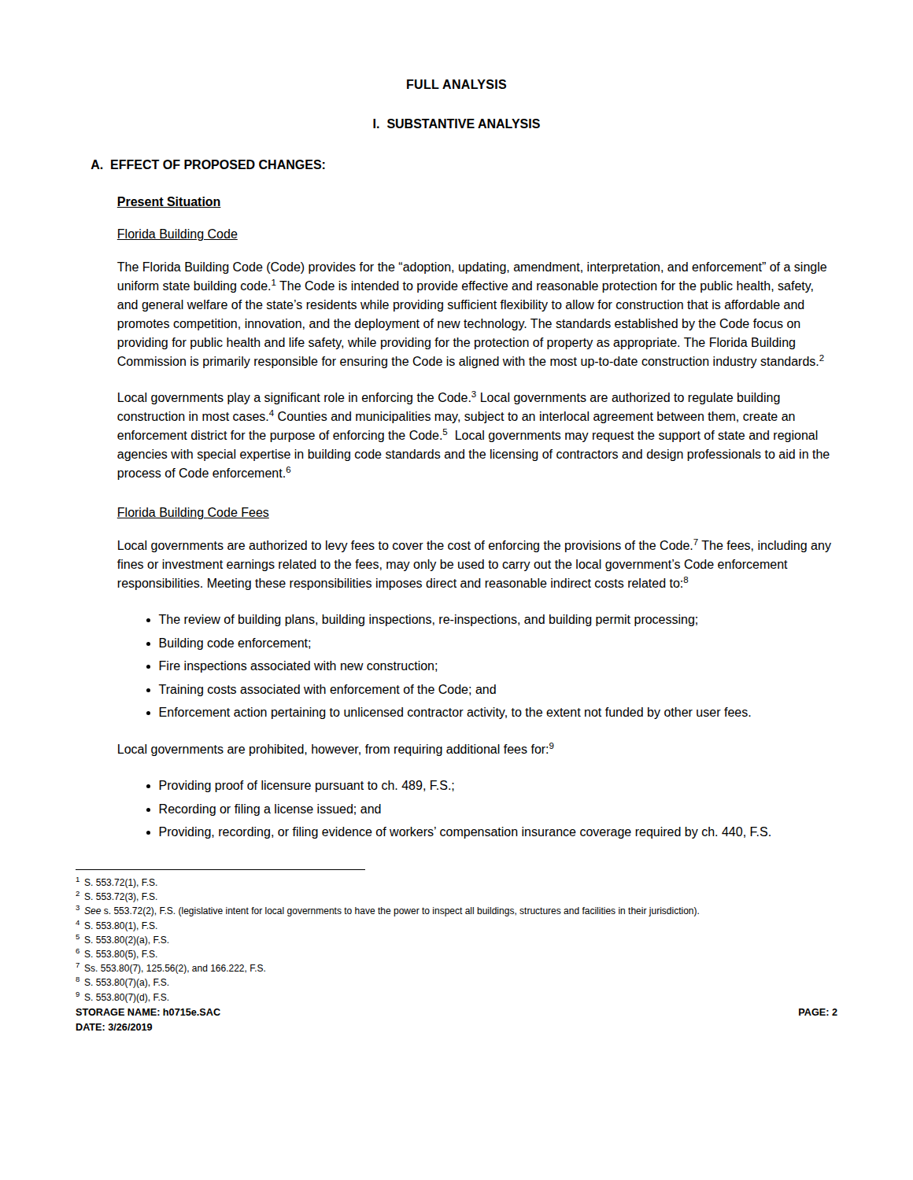FULL ANALYSIS
I. SUBSTANTIVE ANALYSIS
A. EFFECT OF PROPOSED CHANGES:
Present Situation
Florida Building Code
The Florida Building Code (Code) provides for the “adoption, updating, amendment, interpretation, and enforcement” of a single uniform state building code.1 The Code is intended to provide effective and reasonable protection for the public health, safety, and general welfare of the state’s residents while providing sufficient flexibility to allow for construction that is affordable and promotes competition, innovation, and the deployment of new technology. The standards established by the Code focus on providing for public health and life safety, while providing for the protection of property as appropriate. The Florida Building Commission is primarily responsible for ensuring the Code is aligned with the most up-to-date construction industry standards.2
Local governments play a significant role in enforcing the Code.3 Local governments are authorized to regulate building construction in most cases.4 Counties and municipalities may, subject to an interlocal agreement between them, create an enforcement district for the purpose of enforcing the Code.5 Local governments may request the support of state and regional agencies with special expertise in building code standards and the licensing of contractors and design professionals to aid in the process of Code enforcement.6
Florida Building Code Fees
Local governments are authorized to levy fees to cover the cost of enforcing the provisions of the Code.7 The fees, including any fines or investment earnings related to the fees, may only be used to carry out the local government’s Code enforcement responsibilities. Meeting these responsibilities imposes direct and reasonable indirect costs related to:8
The review of building plans, building inspections, re-inspections, and building permit processing;
Building code enforcement;
Fire inspections associated with new construction;
Training costs associated with enforcement of the Code; and
Enforcement action pertaining to unlicensed contractor activity, to the extent not funded by other user fees.
Local governments are prohibited, however, from requiring additional fees for:9
Providing proof of licensure pursuant to ch. 489, F.S.;
Recording or filing a license issued; and
Providing, recording, or filing evidence of workers’ compensation insurance coverage required by ch. 440, F.S.
1 S. 553.72(1), F.S.
2 S. 553.72(3), F.S.
3 See s. 553.72(2), F.S. (legislative intent for local governments to have the power to inspect all buildings, structures and facilities in their jurisdiction).
4 S. 553.80(1), F.S.
5 S. 553.80(2)(a), F.S.
6 S. 553.80(5), F.S.
7 Ss. 553.80(7), 125.56(2), and 166.222, F.S.
8 S. 553.80(7)(a), F.S.
9 S. 553.80(7)(d), F.S.
STORAGE NAME: h0715e.SAC
PAGE: 2
DATE: 3/26/2019